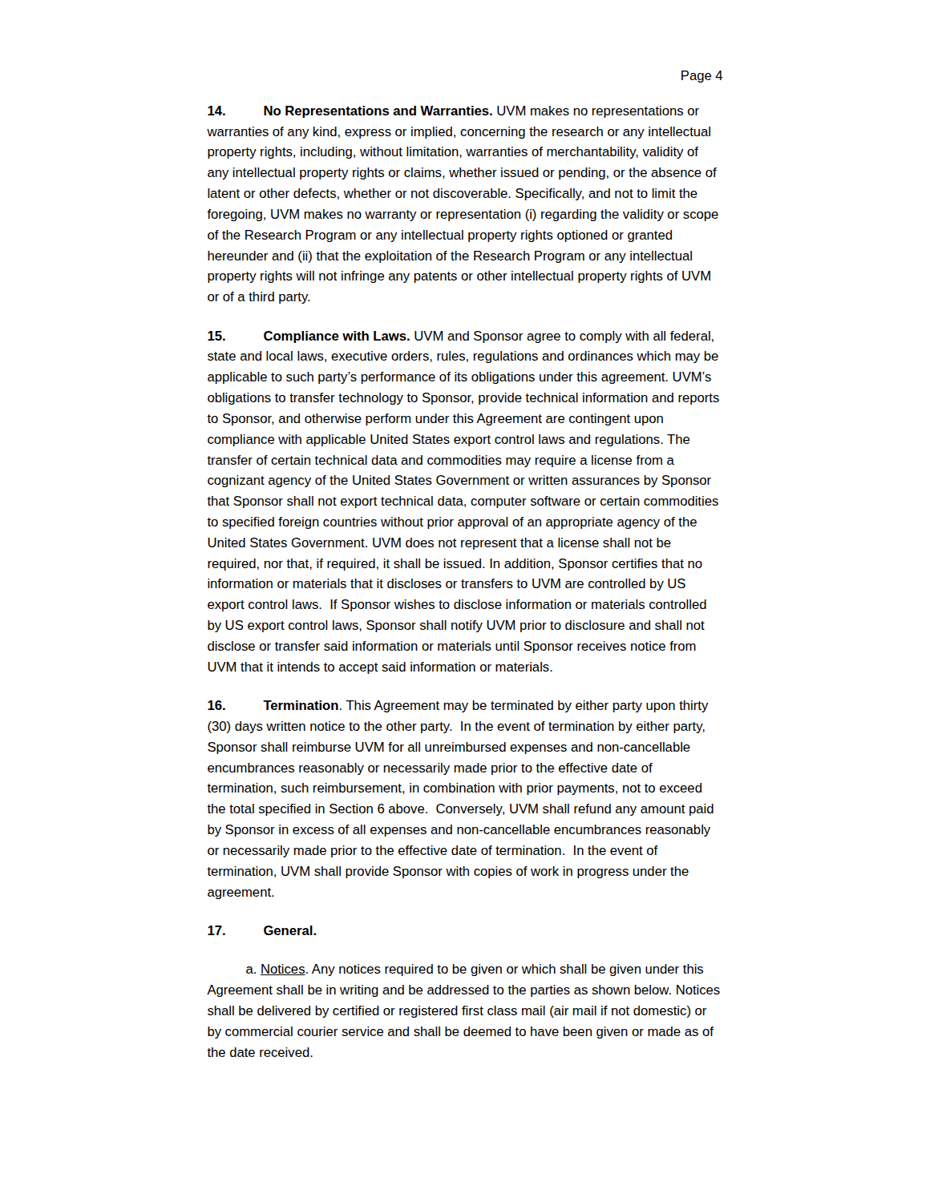Page 4
14. No Representations and Warranties. UVM makes no representations or warranties of any kind, express or implied, concerning the research or any intellectual property rights, including, without limitation, warranties of merchantability, validity of any intellectual property rights or claims, whether issued or pending, or the absence of latent or other defects, whether or not discoverable. Specifically, and not to limit the foregoing, UVM makes no warranty or representation (i) regarding the validity or scope of the Research Program or any intellectual property rights optioned or granted hereunder and (ii) that the exploitation of the Research Program or any intellectual property rights will not infringe any patents or other intellectual property rights of UVM or of a third party.
15. Compliance with Laws. UVM and Sponsor agree to comply with all federal, state and local laws, executive orders, rules, regulations and ordinances which may be applicable to such party’s performance of its obligations under this agreement. UVM’s obligations to transfer technology to Sponsor, provide technical information and reports to Sponsor, and otherwise perform under this Agreement are contingent upon compliance with applicable United States export control laws and regulations. The transfer of certain technical data and commodities may require a license from a cognizant agency of the United States Government or written assurances by Sponsor that Sponsor shall not export technical data, computer software or certain commodities to specified foreign countries without prior approval of an appropriate agency of the United States Government. UVM does not represent that a license shall not be required, nor that, if required, it shall be issued. In addition, Sponsor certifies that no information or materials that it discloses or transfers to UVM are controlled by US export control laws. If Sponsor wishes to disclose information or materials controlled by US export control laws, Sponsor shall notify UVM prior to disclosure and shall not disclose or transfer said information or materials until Sponsor receives notice from UVM that it intends to accept said information or materials.
16. Termination. This Agreement may be terminated by either party upon thirty (30) days written notice to the other party. In the event of termination by either party, Sponsor shall reimburse UVM for all unreimbursed expenses and non-cancellable encumbrances reasonably or necessarily made prior to the effective date of termination, such reimbursement, in combination with prior payments, not to exceed the total specified in Section 6 above. Conversely, UVM shall refund any amount paid by Sponsor in excess of all expenses and non-cancellable encumbrances reasonably or necessarily made prior to the effective date of termination. In the event of termination, UVM shall provide Sponsor with copies of work in progress under the agreement.
17. General.
a. Notices. Any notices required to be given or which shall be given under this Agreement shall be in writing and be addressed to the parties as shown below. Notices shall be delivered by certified or registered first class mail (air mail if not domestic) or by commercial courier service and shall be deemed to have been given or made as of the date received.